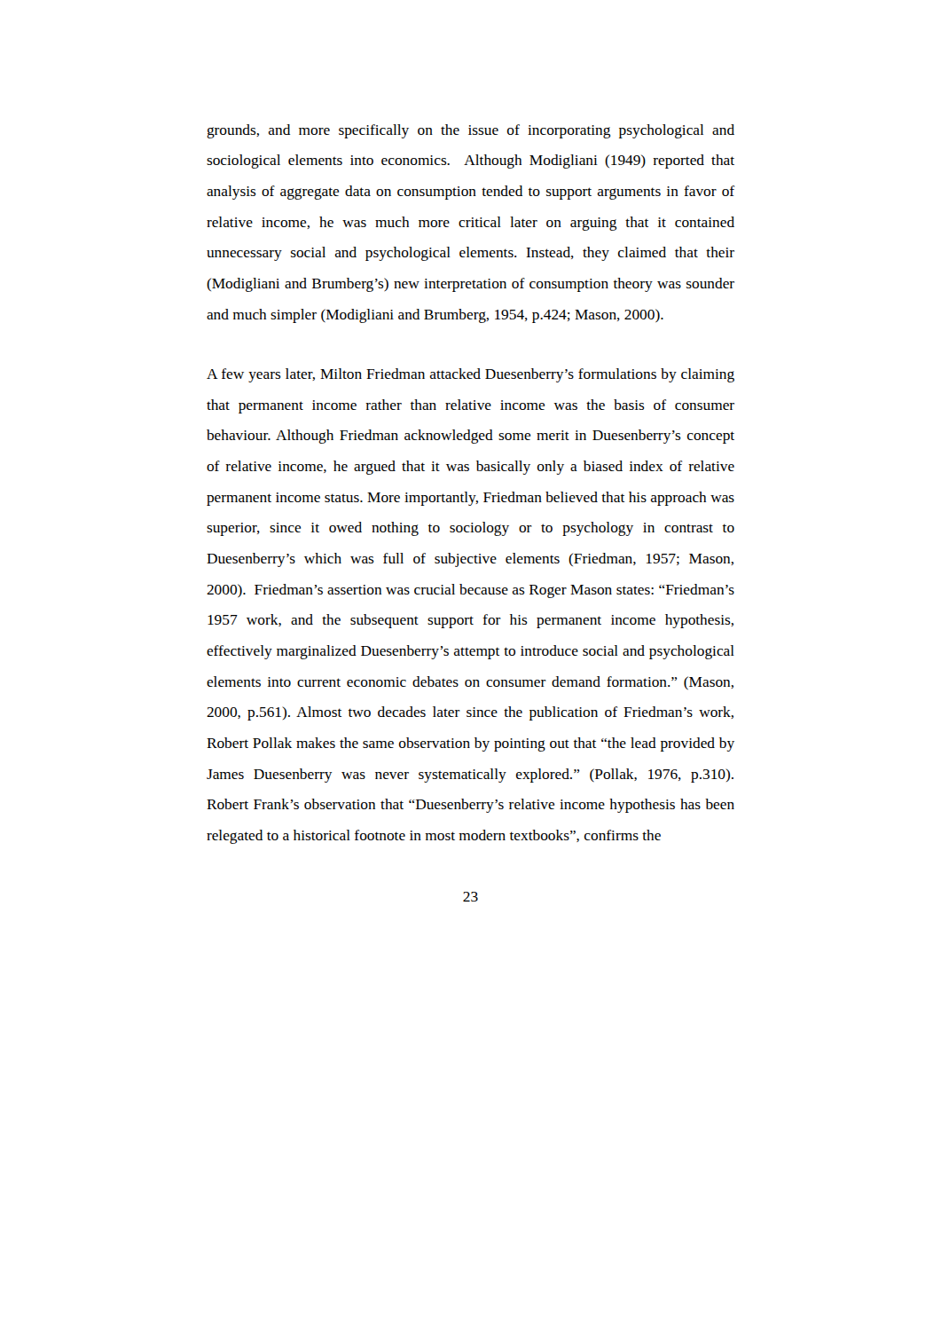grounds, and more specifically on the issue of incorporating psychological and sociological elements into economics. Although Modigliani (1949) reported that analysis of aggregate data on consumption tended to support arguments in favor of relative income, he was much more critical later on arguing that it contained unnecessary social and psychological elements. Instead, they claimed that their (Modigliani and Brumberg’s) new interpretation of consumption theory was sounder and much simpler (Modigliani and Brumberg, 1954, p.424; Mason, 2000).
A few years later, Milton Friedman attacked Duesenberry’s formulations by claiming that permanent income rather than relative income was the basis of consumer behaviour. Although Friedman acknowledged some merit in Duesenberry’s concept of relative income, he argued that it was basically only a biased index of relative permanent income status. More importantly, Friedman believed that his approach was superior, since it owed nothing to sociology or to psychology in contrast to Duesenberry’s which was full of subjective elements (Friedman, 1957; Mason, 2000). Friedman’s assertion was crucial because as Roger Mason states: “Friedman’s 1957 work, and the subsequent support for his permanent income hypothesis, effectively marginalized Duesenberry’s attempt to introduce social and psychological elements into current economic debates on consumer demand formation.” (Mason, 2000, p.561). Almost two decades later since the publication of Friedman’s work, Robert Pollak makes the same observation by pointing out that “the lead provided by James Duesenberry was never systematically explored.” (Pollak, 1976, p.310). Robert Frank’s observation that “Duesenberry’s relative income hypothesis has been relegated to a historical footnote in most modern textbooks”, confirms the
23